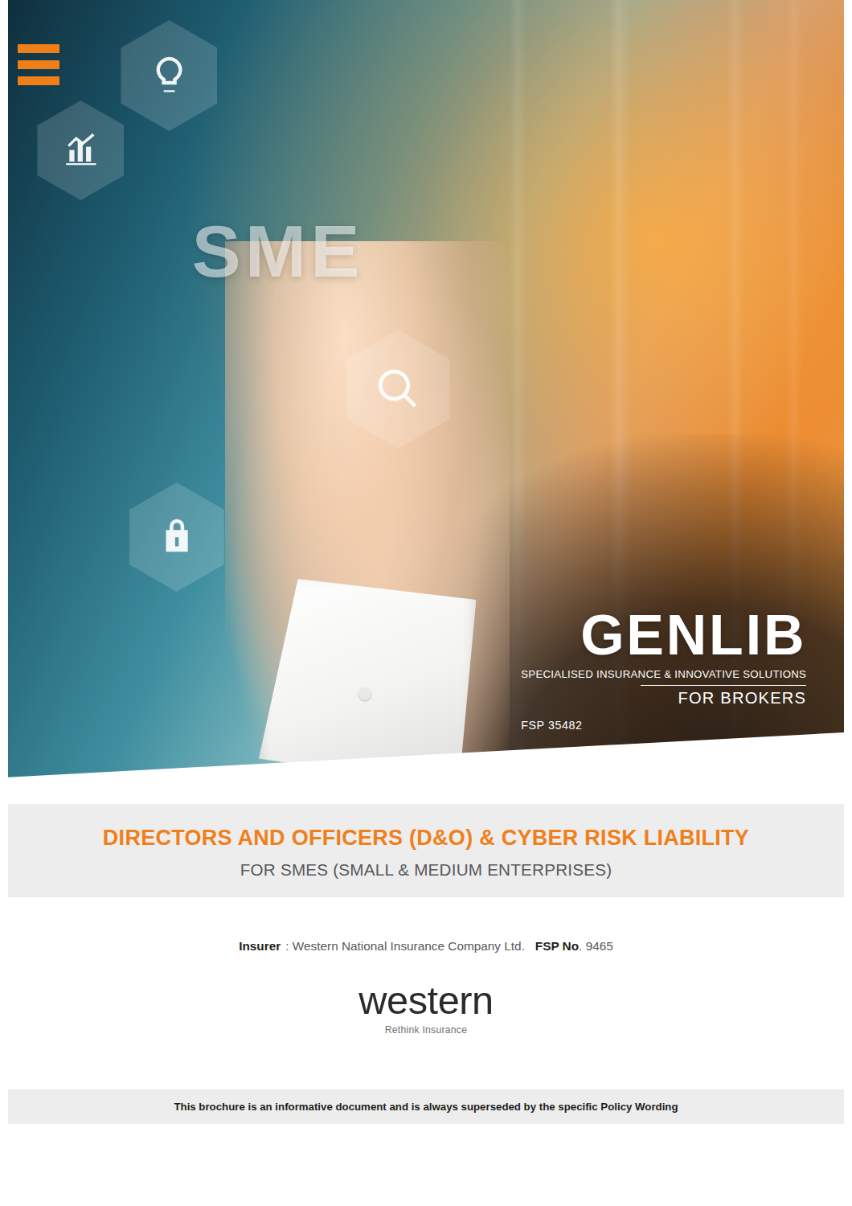SME
GENLIB
SPECIALISED INSURANCE & INNOVATIVE SOLUTIONS
FOR BROKERS
FSP 35482
DIRECTORS AND OFFICERS (D&O) & CYBER RISK LIABILITY
FOR SMES (SMALL & MEDIUM ENTERPRISES)
Insurer: Western National Insurance Company Ltd. FSP No. 9465
western Rethink Insurance
This brochure is an informative document and is always superseded by the specific Policy Wording